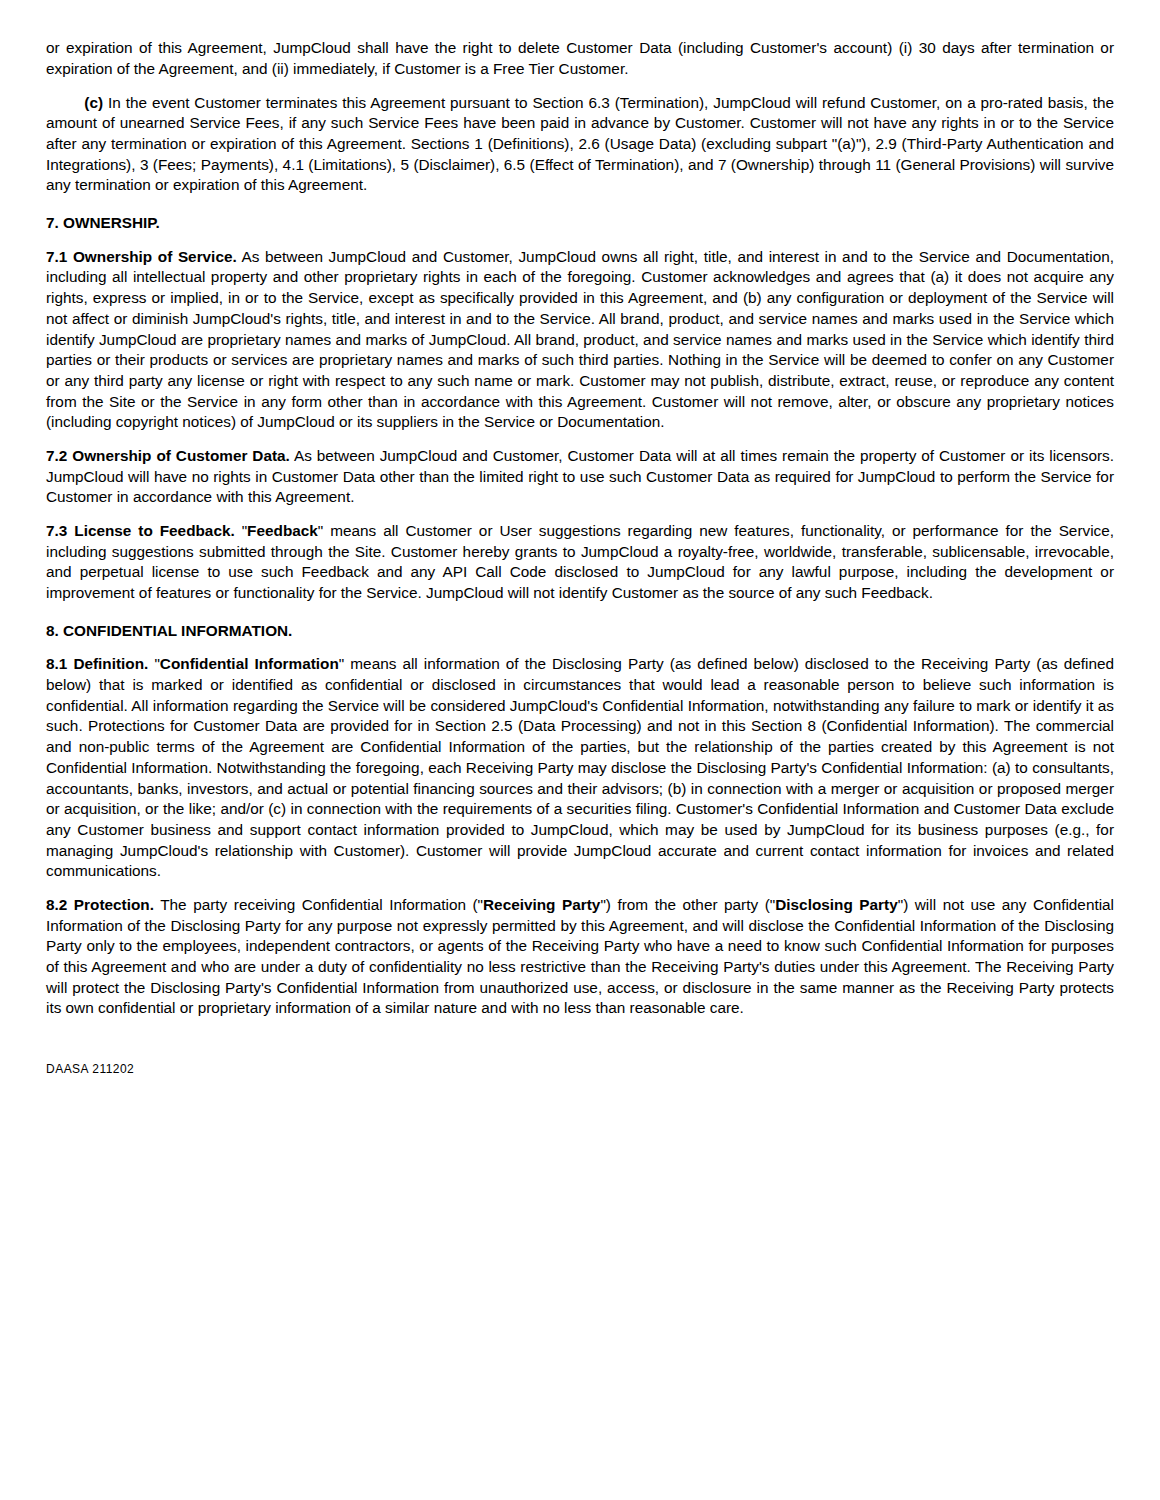or expiration of this Agreement, JumpCloud shall have the right to delete Customer Data (including Customer's account) (i) 30 days after termination or expiration of the Agreement, and (ii) immediately, if Customer is a Free Tier Customer.
(c) In the event Customer terminates this Agreement pursuant to Section 6.3 (Termination), JumpCloud will refund Customer, on a pro-rated basis, the amount of unearned Service Fees, if any such Service Fees have been paid in advance by Customer. Customer will not have any rights in or to the Service after any termination or expiration of this Agreement. Sections 1 (Definitions), 2.6 (Usage Data) (excluding subpart "(a)"), 2.9 (Third-Party Authentication and Integrations), 3 (Fees; Payments), 4.1 (Limitations), 5 (Disclaimer), 6.5 (Effect of Termination), and 7 (Ownership) through 11 (General Provisions) will survive any termination or expiration of this Agreement.
7. OWNERSHIP.
7.1 Ownership of Service. As between JumpCloud and Customer, JumpCloud owns all right, title, and interest in and to the Service and Documentation, including all intellectual property and other proprietary rights in each of the foregoing. Customer acknowledges and agrees that (a) it does not acquire any rights, express or implied, in or to the Service, except as specifically provided in this Agreement, and (b) any configuration or deployment of the Service will not affect or diminish JumpCloud's rights, title, and interest in and to the Service. All brand, product, and service names and marks used in the Service which identify JumpCloud are proprietary names and marks of JumpCloud. All brand, product, and service names and marks used in the Service which identify third parties or their products or services are proprietary names and marks of such third parties. Nothing in the Service will be deemed to confer on any Customer or any third party any license or right with respect to any such name or mark. Customer may not publish, distribute, extract, reuse, or reproduce any content from the Site or the Service in any form other than in accordance with this Agreement. Customer will not remove, alter, or obscure any proprietary notices (including copyright notices) of JumpCloud or its suppliers in the Service or Documentation.
7.2 Ownership of Customer Data. As between JumpCloud and Customer, Customer Data will at all times remain the property of Customer or its licensors. JumpCloud will have no rights in Customer Data other than the limited right to use such Customer Data as required for JumpCloud to perform the Service for Customer in accordance with this Agreement.
7.3 License to Feedback. "Feedback" means all Customer or User suggestions regarding new features, functionality, or performance for the Service, including suggestions submitted through the Site. Customer hereby grants to JumpCloud a royalty-free, worldwide, transferable, sublicensable, irrevocable, and perpetual license to use such Feedback and any API Call Code disclosed to JumpCloud for any lawful purpose, including the development or improvement of features or functionality for the Service. JumpCloud will not identify Customer as the source of any such Feedback.
8. CONFIDENTIAL INFORMATION.
8.1 Definition. "Confidential Information" means all information of the Disclosing Party (as defined below) disclosed to the Receiving Party (as defined below) that is marked or identified as confidential or disclosed in circumstances that would lead a reasonable person to believe such information is confidential. All information regarding the Service will be considered JumpCloud's Confidential Information, notwithstanding any failure to mark or identify it as such. Protections for Customer Data are provided for in Section 2.5 (Data Processing) and not in this Section 8 (Confidential Information). The commercial and non-public terms of the Agreement are Confidential Information of the parties, but the relationship of the parties created by this Agreement is not Confidential Information. Notwithstanding the foregoing, each Receiving Party may disclose the Disclosing Party's Confidential Information: (a) to consultants, accountants, banks, investors, and actual or potential financing sources and their advisors; (b) in connection with a merger or acquisition or proposed merger or acquisition, or the like; and/or (c) in connection with the requirements of a securities filing. Customer's Confidential Information and Customer Data exclude any Customer business and support contact information provided to JumpCloud, which may be used by JumpCloud for its business purposes (e.g., for managing JumpCloud's relationship with Customer). Customer will provide JumpCloud accurate and current contact information for invoices and related communications.
8.2 Protection. The party receiving Confidential Information ("Receiving Party") from the other party ("Disclosing Party") will not use any Confidential Information of the Disclosing Party for any purpose not expressly permitted by this Agreement, and will disclose the Confidential Information of the Disclosing Party only to the employees, independent contractors, or agents of the Receiving Party who have a need to know such Confidential Information for purposes of this Agreement and who are under a duty of confidentiality no less restrictive than the Receiving Party's duties under this Agreement. The Receiving Party will protect the Disclosing Party's Confidential Information from unauthorized use, access, or disclosure in the same manner as the Receiving Party protects its own confidential or proprietary information of a similar nature and with no less than reasonable care.
DAASA 211202